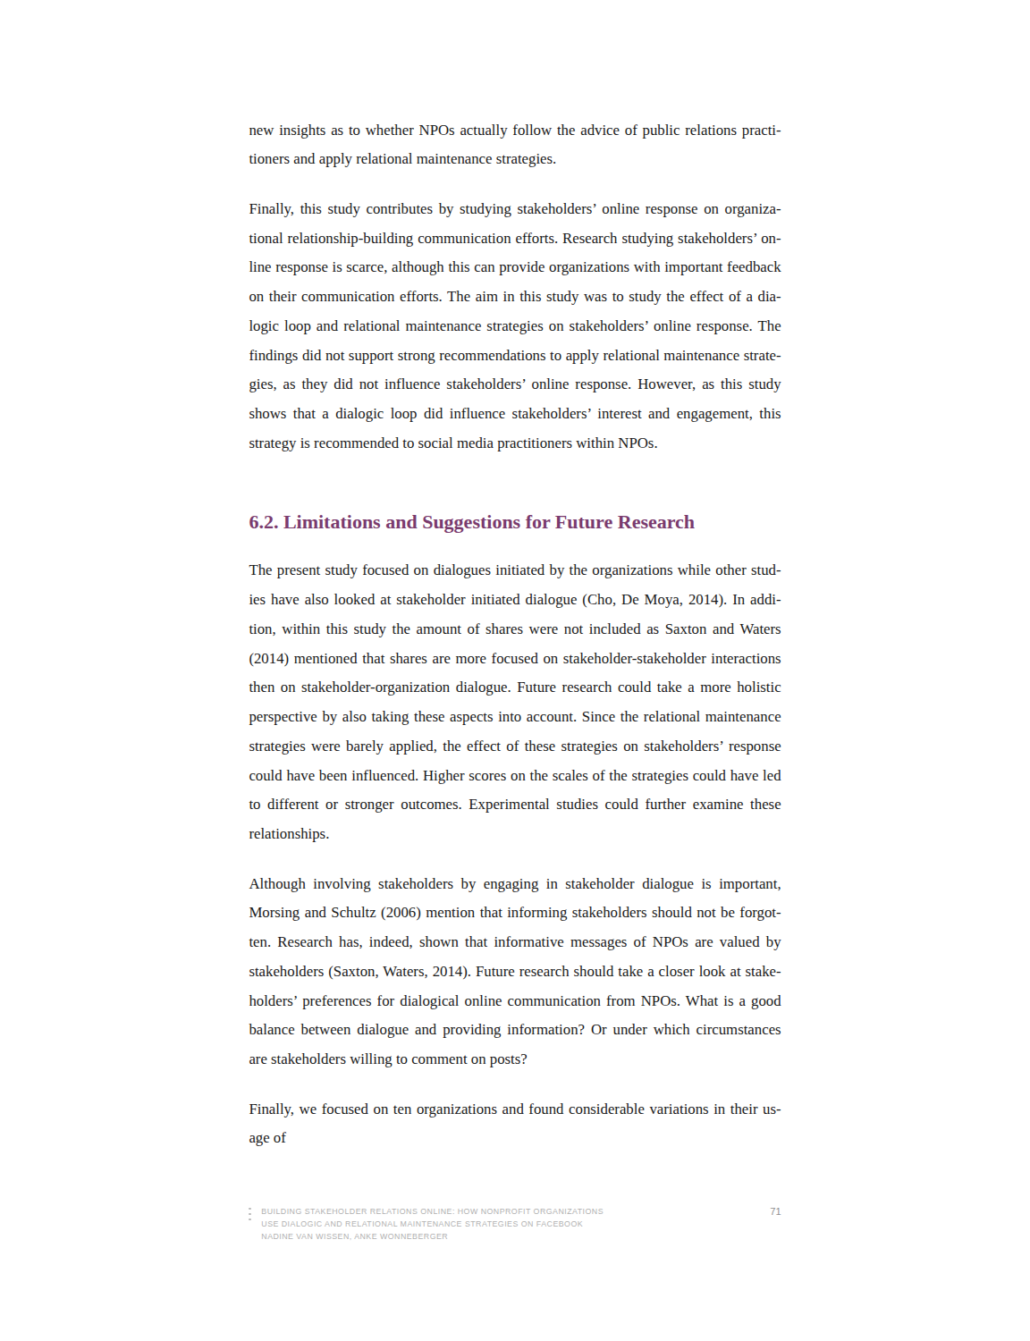new insights as to whether NPOs actually follow the advice of public relations practitioners and apply relational maintenance strategies.
Finally, this study contributes by studying stakeholders’ online response on organizational relationship-building communication efforts. Research studying stakeholders’ online response is scarce, although this can provide organizations with important feedback on their communication efforts. The aim in this study was to study the effect of a dialogic loop and relational maintenance strategies on stakeholders’ online response. The findings did not support strong recommendations to apply relational maintenance strategies, as they did not influence stakeholders’ online response. However, as this study shows that a dialogic loop did influence stakeholders’ interest and engagement, this strategy is recommended to social media practitioners within NPOs.
6.2. Limitations and Suggestions for Future Research
The present study focused on dialogues initiated by the organizations while other studies have also looked at stakeholder initiated dialogue (Cho, De Moya, 2014). In addition, within this study the amount of shares were not included as Saxton and Waters (2014) mentioned that shares are more focused on stakeholder-stakeholder interactions then on stakeholder-organization dialogue. Future research could take a more holistic perspective by also taking these aspects into account. Since the relational maintenance strategies were barely applied, the effect of these strategies on stakeholders’ response could have been influenced. Higher scores on the scales of the strategies could have led to different or stronger outcomes. Experimental studies could further examine these relationships.
Although involving stakeholders by engaging in stakeholder dialogue is important, Morsing and Schultz (2006) mention that informing stakeholders should not be forgotten. Research has, indeed, shown that informative messages of NPOs are valued by stakeholders (Saxton, Waters, 2014). Future research should take a closer look at stakeholders’ preferences for dialogical online communication from NPOs. What is a good balance between dialogue and providing information? Or under which circumstances are stakeholders willing to comment on posts?
Finally, we focused on ten organizations and found considerable variations in their usage of
Building Stakeholder Relations Online: How Nonprofit Organizations
Use Dialogic and Relational Maintenance Strategies on Facebook
Nadine van Wissen, Anke Wonneberger
71